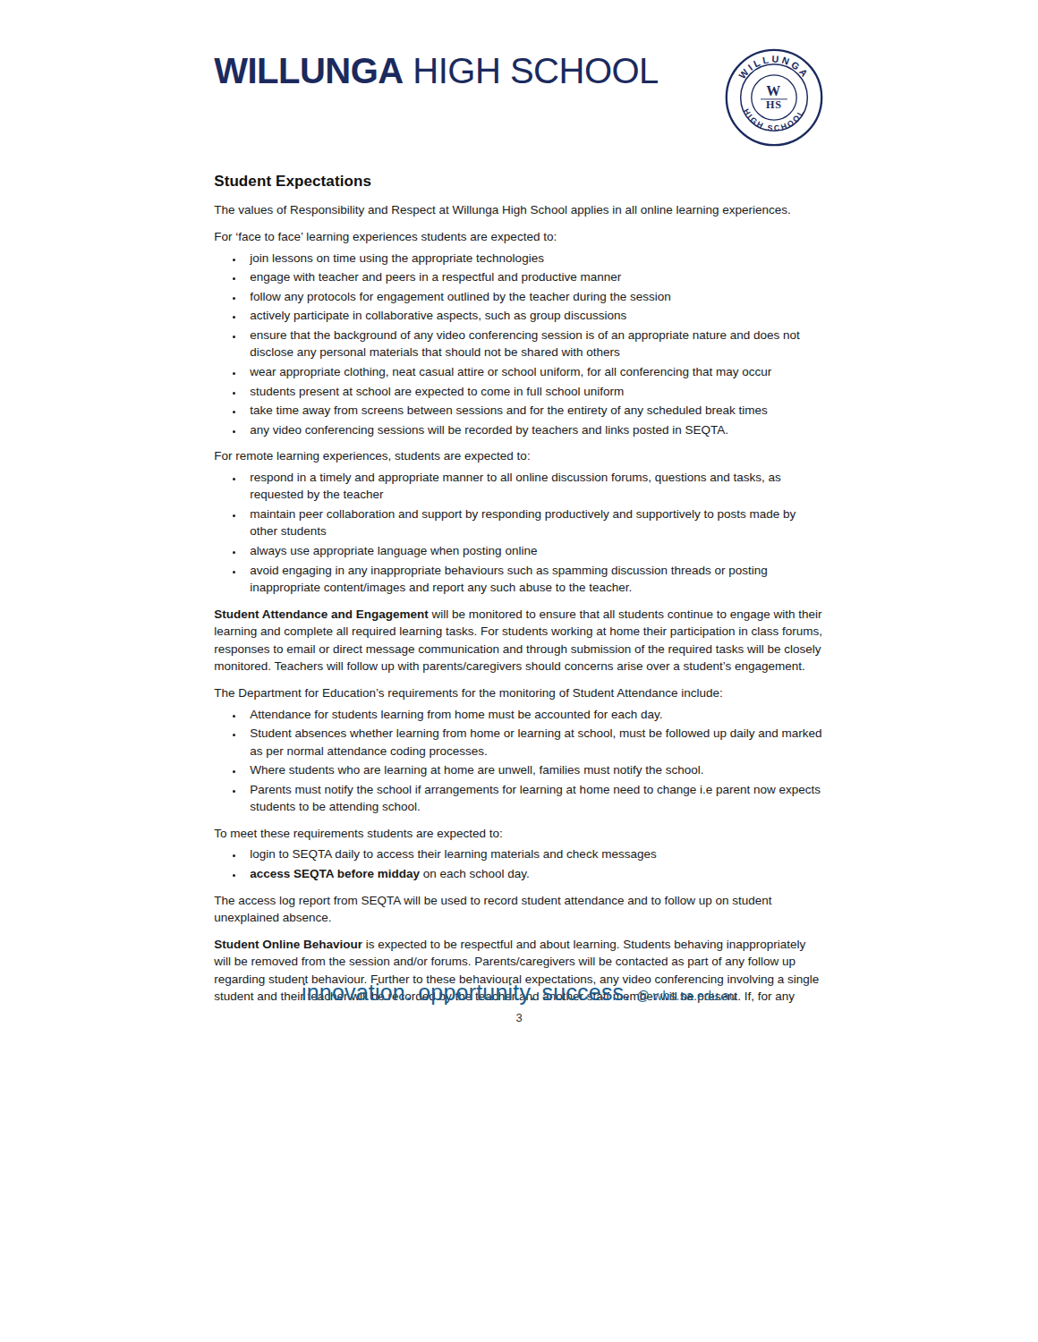WILLUNGA HIGH SCHOOL
WILLUNGA HIGH SCHOOL W HS
Student Expectations
The values of Responsibility and Respect at Willunga High School applies in all online learning experiences.
For ‘face to face’ learning experiences students are expected to:
join lessons on time using the appropriate technologies
engage with teacher and peers in a respectful and productive manner
follow any protocols for engagement outlined by the teacher during the session
actively participate in collaborative aspects, such as group discussions
ensure that the background of any video conferencing session is of an appropriate nature and does not disclose any personal materials that should not be shared with others
wear appropriate clothing, neat casual attire or school uniform, for all conferencing that may occur
students present at school are expected to come in full school uniform
take time away from screens between sessions and for the entirety of any scheduled break times
any video conferencing sessions will be recorded by teachers and links posted in SEQTA.
For remote learning experiences, students are expected to:
respond in a timely and appropriate manner to all online discussion forums, questions and tasks, as requested by the teacher
maintain peer collaboration and support by responding productively and supportively to posts made by other students
always use appropriate language when posting online
avoid engaging in any inappropriate behaviours such as spamming discussion threads or posting inappropriate content/images and report any such abuse to the teacher.
Student Attendance and Engagement will be monitored to ensure that all students continue to engage with their learning and complete all required learning tasks. For students working at home their participation in class forums, responses to email or direct message communication and through submission of the required tasks will be closely monitored. Teachers will follow up with parents/caregivers should concerns arise over a student’s engagement.
The Department for Education’s requirements for the monitoring of Student Attendance include:
Attendance for students learning from home must be accounted for each day.
Student absences whether learning from home or learning at school, must be followed up daily and marked as per normal attendance coding processes.
Where students who are learning at home are unwell, families must notify the school.
Parents must notify the school if arrangements for learning at home need to change i.e parent now expects students to be attending school.
To meet these requirements students are expected to:
login to SEQTA daily to access their learning materials and check messages
access SEQTA before midday on each school day.
The access log report from SEQTA will be used to record student attendance and to follow up on student unexplained absence.
Student Online Behaviour is expected to be respectful and about learning. Students behaving inappropriately will be removed from the session and/or forums. Parents/caregivers will be contacted as part of any follow up regarding student behaviour. Further to these behavioural expectations, any video conferencing involving a single student and their teacher will be recorded by the teacher and another staff member will be present. If, for any
innovation. opportunity. success. @ whs.sa.edu.au
3